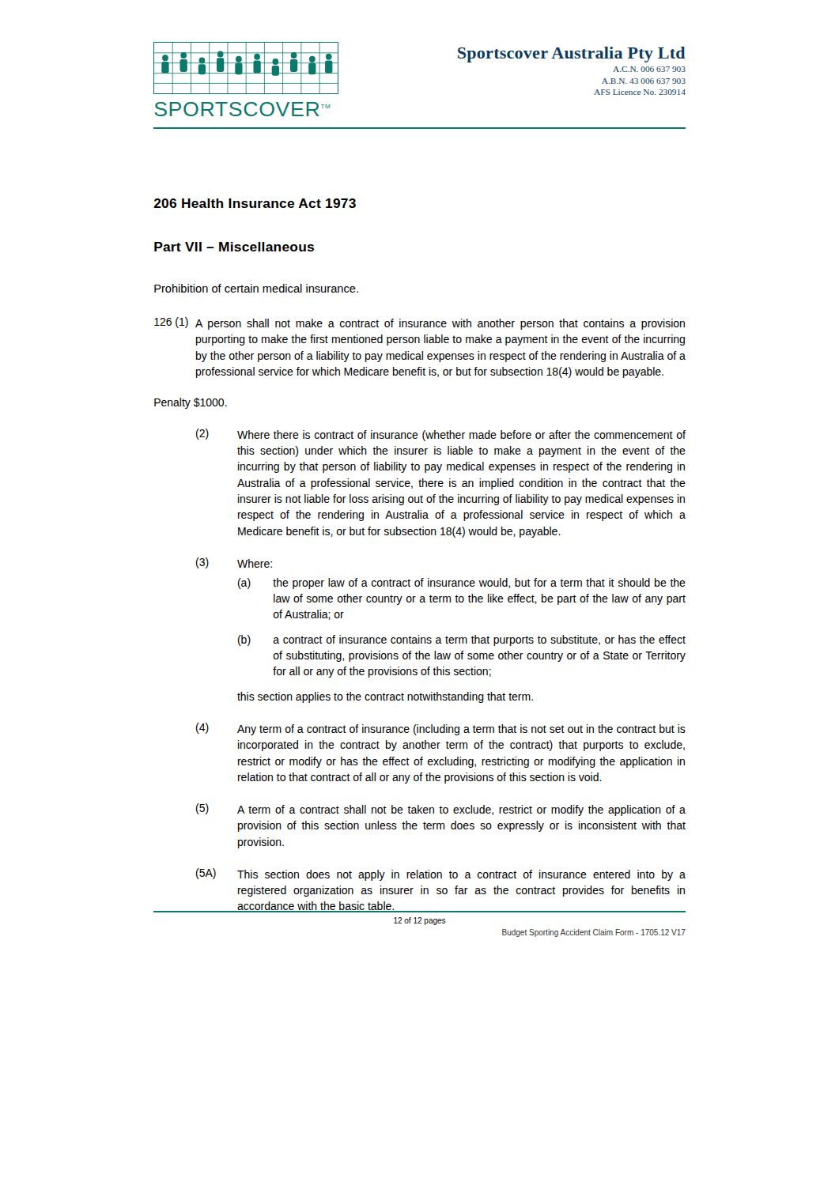SPORTSCOVER TM
Sportscover Australia Pty Ltd
A.C.N. 006 637 903
A.B.N. 43 006 637 903
AFS Licence No. 230914
206 Health Insurance Act 1973
Part VII – Miscellaneous
Prohibition of certain medical insurance.
126 (1)
A person shall not make a contract of insurance with another person that contains a provision purporting to make the first mentioned person liable to make a payment in the event of the incurring by the other person of a liability to pay medical expenses in respect of the rendering in Australia of a professional service for which Medicare benefit is, or but for subsection 18(4) would be payable.
Penalty $1000.
(2)
Where there is contract of insurance (whether made before or after the commencement of this section) under which the insurer is liable to make a payment in the event of the incurring by that person of liability to pay medical expenses in respect of the rendering in Australia of a professional service, there is an implied condition in the contract that the insurer is not liable for loss arising out of the incurring of liability to pay medical expenses in respect of the rendering in Australia of a professional service in respect of which a Medicare benefit is, or but for subsection 18(4) would be, payable.
(3)
Where:
(a)
the proper law of a contract of insurance would, but for a term that it should be the law of some other country or a term to the like effect, be part of the law of any part of Australia; or
(b)
a contract of insurance contains a term that purports to substitute, or has the effect of substituting, provisions of the law of some other country or of a State or Territory for all or any of the provisions of this section;
this section applies to the contract notwithstanding that term.
(4)
Any term of a contract of insurance (including a term that is not set out in the contract but is incorporated in the contract by another term of the contract) that purports to exclude, restrict or modify or has the effect of excluding, restricting or modifying the application in relation to that contract of all or any of the provisions of this section is void.
(5)
A term of a contract shall not be taken to exclude, restrict or modify the application of a provision of this section unless the term does so expressly or is inconsistent with that provision.
(5A)
This section does not apply in relation to a contract of insurance entered into by a registered organization as insurer in so far as the contract provides for benefits in accordance with the basic table.
12 of 12 pages
Budget Sporting Accident Claim Form - 1705.12 V17